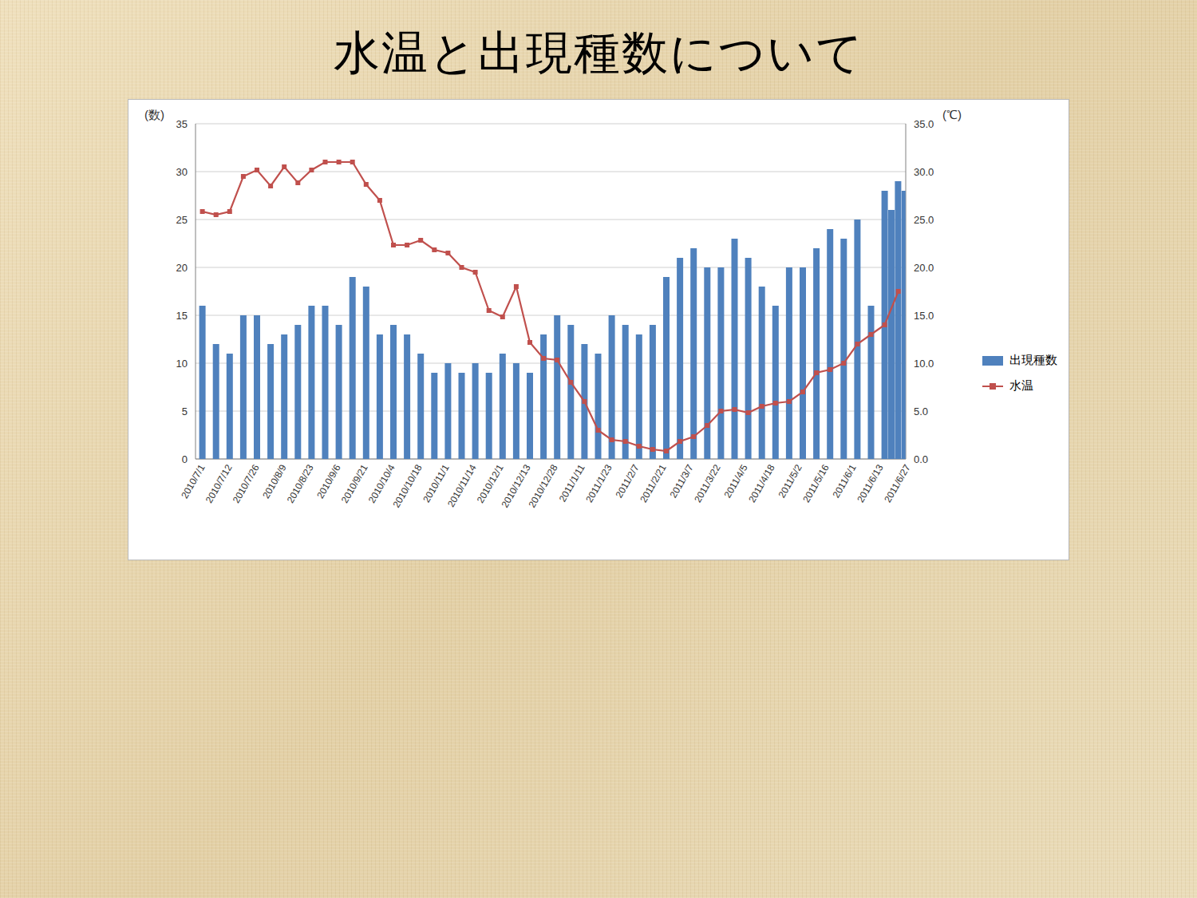水温と出現種数について
(数)
(℃)
出現種数
水温
0 5 10 15 20 25 30 35 0.0 5.0 10.0 15.0 20.0 25.0 30.0 35.0 2010/7/1 2010/7/12 2010/7/26 2010/8/9 2010/8/23 2010/9/6 2010/9/21 2010/10/4 2010/10/18 2010/11/1 2010/11/14 2010/12/1 2010/12/13 2010/12/28 2011/1/11 2011/1/23 2011/2/7 2011/2/21 2011/3/7 2011/3/22 2011/4/5 2011/4/18 2011/5/2 2011/5/16 2011/6/1 2011/6/13 2011/6/27